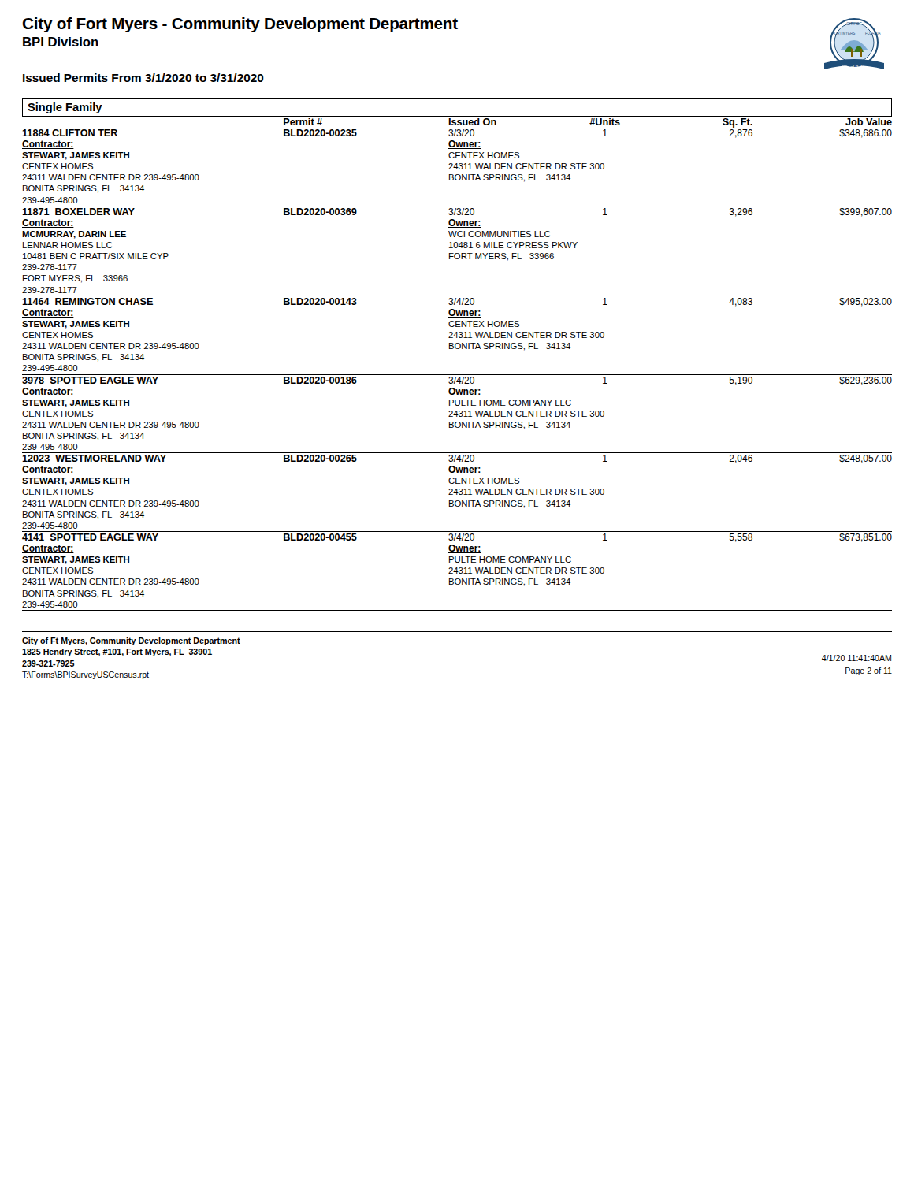City of Fort Myers - Community Development Department
BPI Division
Issued Permits From 3/1/2020 to 3/31/2020
CITY OF FORT MYERS FLORIDA City of Palms
Single Family
| | Permit # | Issued On | #Units | Sq. Ft. | Job Value |
| --- | --- | --- | --- | --- | --- |
| 11884 CLIFTON TER | BLD2020-00235 | 3/3/20 | 1 | 2,876 | $348,686.00 |
| Contractor: | | Owner: |
| STEWART, JAMES KEITH CENTEX HOMES 24311 WALDEN CENTER DR 239-495-4800 BONITA SPRINGS, FL 34134 239-495-4800 | | CENTEX HOMES 24311 WALDEN CENTER DR STE 300 BONITA SPRINGS, FL 34134 |
| 11871 BOXELDER WAY | BLD2020-00369 | 3/3/20 | 1 | 3,296 | $399,607.00 |
| Contractor: | | Owner: |
| MCMURRAY, DARIN LEE LENNAR HOMES LLC 10481 BEN C PRATT/SIX MILE CYP 239-278-1177 FORT MYERS, FL 33966 239-278-1177 | | WCI COMMUNITIES LLC 10481 6 MILE CYPRESS PKWY FORT MYERS, FL 33966 |
| 11464 REMINGTON CHASE | BLD2020-00143 | 3/4/20 | 1 | 4,083 | $495,023.00 |
| Contractor: | | Owner: |
| STEWART, JAMES KEITH CENTEX HOMES 24311 WALDEN CENTER DR 239-495-4800 BONITA SPRINGS, FL 34134 239-495-4800 | | CENTEX HOMES 24311 WALDEN CENTER DR STE 300 BONITA SPRINGS, FL 34134 |
| 3978 SPOTTED EAGLE WAY | BLD2020-00186 | 3/4/20 | 1 | 5,190 | $629,236.00 |
| Contractor: | | Owner: |
| STEWART, JAMES KEITH CENTEX HOMES 24311 WALDEN CENTER DR 239-495-4800 BONITA SPRINGS, FL 34134 239-495-4800 | | PULTE HOME COMPANY LLC 24311 WALDEN CENTER DR STE 300 BONITA SPRINGS, FL 34134 |
| 12023 WESTMORELAND WAY | BLD2020-00265 | 3/4/20 | 1 | 2,046 | $248,057.00 |
| Contractor: | | Owner: |
| STEWART, JAMES KEITH CENTEX HOMES 24311 WALDEN CENTER DR 239-495-4800 BONITA SPRINGS, FL 34134 239-495-4800 | | CENTEX HOMES 24311 WALDEN CENTER DR STE 300 BONITA SPRINGS, FL 34134 |
| 4141 SPOTTED EAGLE WAY | BLD2020-00455 | 3/4/20 | 1 | 5,558 | $673,851.00 |
| Contractor: | | Owner: |
| STEWART, JAMES KEITH CENTEX HOMES 24311 WALDEN CENTER DR 239-495-4800 BONITA SPRINGS, FL 34134 239-495-4800 | | PULTE HOME COMPANY LLC 24311 WALDEN CENTER DR STE 300 BONITA SPRINGS, FL 34134 |
City of Ft Myers, Community Development Department
1825 Hendry Street, #101, Fort Myers, FL 33901
239-321-7925
T:\Forms\BPISurveyUSCensus.rpt
4/1/20 11:41:40AM
Page 2 of 11